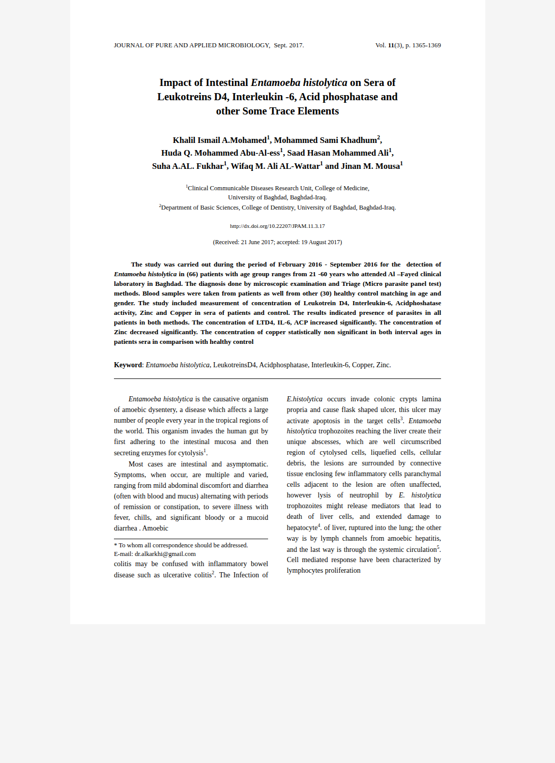JOURNAL OF PURE AND APPLIED MICROBIOLOGY, Sept. 2017.
Vol. 11(3), p. 1365-1369
Impact of Intestinal Entamoeba histolytica on Sera of
Leukotreins D4, Interleukin -6, Acid phosphatase and
other Some Trace Elements
Khalil Ismail A.Mohamed1, Mohammed Sami Khadhum2,
Huda Q. Mohammed Abu-Al-ess1, Saad Hasan Mohammed Ali1,
Suha A.AL. Fukhar1, Wifaq M. Ali AL-Wattar1 and Jinan M. Mousa1
1Clinical Communicable Diseases Research Unit, College of Medicine,
University of Baghdad, Baghdad-Iraq.
2Department of Basic Sciences, College of Dentistry, University of Baghdad, Baghdad-Iraq.
http://dx.doi.org/10.22207/JPAM.11.3.17
(Received: 21 June 2017; accepted: 19 August 2017)
The study was carried out during the period of February 2016 - September 2016 for the detection of Entamoeba histolytica in (66) patients with age group ranges from 21 -60 years who attended Al –Fayed clinical laboratory in Baghdad. The diagnosis done by microscopic examination and Triage (Micro parasite panel test) methods. Blood samples were taken from patients as well from other (30) healthy control matching in age and gender. The study included measurement of concentration of Leukotrein D4, Interleukin-6, Acidphoshatase activity, Zinc and Copper in sera of patients and control. The results indicated presence of parasites in all patients in both methods. The concentration of LTD4, IL-6, ACP increased significantly. The concentration of Zinc decreased significantly. The concentration of copper statistically non significant in both interval ages in patients sera in comparison with healthy control
Keyword: Entamoeba histolytica, LeukotreinsD4, Acidphosphatase, Interleukin-6, Copper, Zinc.
Entamoeba histolytica is the causative organism of amoebic dysentery, a disease which affects a large number of people every year in the tropical regions of the world. This organism invades the human gut by first adhering to the intestinal mucosa and then secreting enzymes for cytolysis1.
Most cases are intestinal and asymptomatic. Symptoms, when occur, are multiple and varied, ranging from mild abdominal discomfort and diarrhea (often with blood and mucus) alternating with periods of remission or constipation, to severe illness with fever, chills, and significant bloody or a mucoid diarrhea . Amoebic
* To whom all correspondence should be addressed.
E-mail: dr.alkarkhi@gmail.com
colitis may be confused with inflammatory bowel disease such as ulcerative colitis2. The Infection of E.histolytica occurs invade colonic crypts lamina propria and cause flask shaped ulcer, this ulcer may activate apoptosis in the target cells3. Entamoeba histolytica trophozoites reaching the liver create their unique abscesses, which are well circumscribed region of cytolysed cells, liquefied cells, cellular debris, the lesions are surrounded by connective tissue enclosing few inflammatory cells paranchymal cells adjacent to the lesion are often unaffected, however lysis of neutrophil by E. histolytica trophozoites might release mediators that lead to death of liver cells, and extended damage to hepatocyte4. of liver, ruptured into the lung; the other way is by lymph channels from amoebic hepatitis, and the last way is through the systemic circulation5. Cell mediated response have been characterized by lymphocytes proliferation